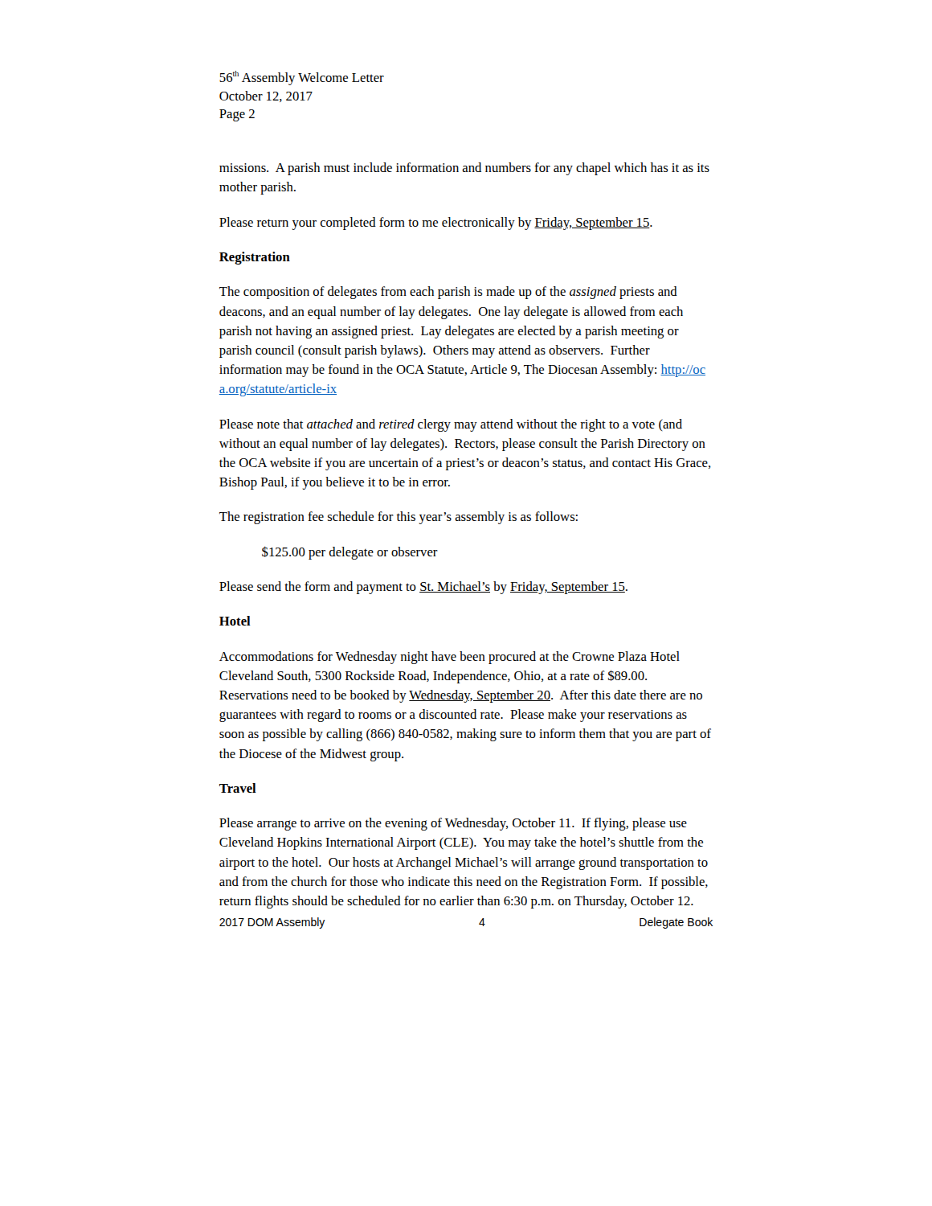56th Assembly Welcome Letter
October 12, 2017
Page 2
missions. A parish must include information and numbers for any chapel which has it as its mother parish.
Please return your completed form to me electronically by Friday, September 15.
Registration
The composition of delegates from each parish is made up of the assigned priests and deacons, and an equal number of lay delegates. One lay delegate is allowed from each parish not having an assigned priest. Lay delegates are elected by a parish meeting or parish council (consult parish bylaws). Others may attend as observers. Further information may be found in the OCA Statute, Article 9, The Diocesan Assembly: http://oca.org/statute/article-ix
Please note that attached and retired clergy may attend without the right to a vote (and without an equal number of lay delegates). Rectors, please consult the Parish Directory on the OCA website if you are uncertain of a priest’s or deacon’s status, and contact His Grace, Bishop Paul, if you believe it to be in error.
The registration fee schedule for this year’s assembly is as follows:
$125.00 per delegate or observer
Please send the form and payment to St. Michael’s by Friday, September 15.
Hotel
Accommodations for Wednesday night have been procured at the Crowne Plaza Hotel Cleveland South, 5300 Rockside Road, Independence, Ohio, at a rate of $89.00. Reservations need to be booked by Wednesday, September 20. After this date there are no guarantees with regard to rooms or a discounted rate. Please make your reservations as soon as possible by calling (866) 840-0582, making sure to inform them that you are part of the Diocese of the Midwest group.
Travel
Please arrange to arrive on the evening of Wednesday, October 11. If flying, please use Cleveland Hopkins International Airport (CLE). You may take the hotel’s shuttle from the airport to the hotel. Our hosts at Archangel Michael’s will arrange ground transportation to and from the church for those who indicate this need on the Registration Form. If possible, return flights should be scheduled for no earlier than 6:30 p.m. on Thursday, October 12.
2017 DOM Assembly 4 Delegate Book